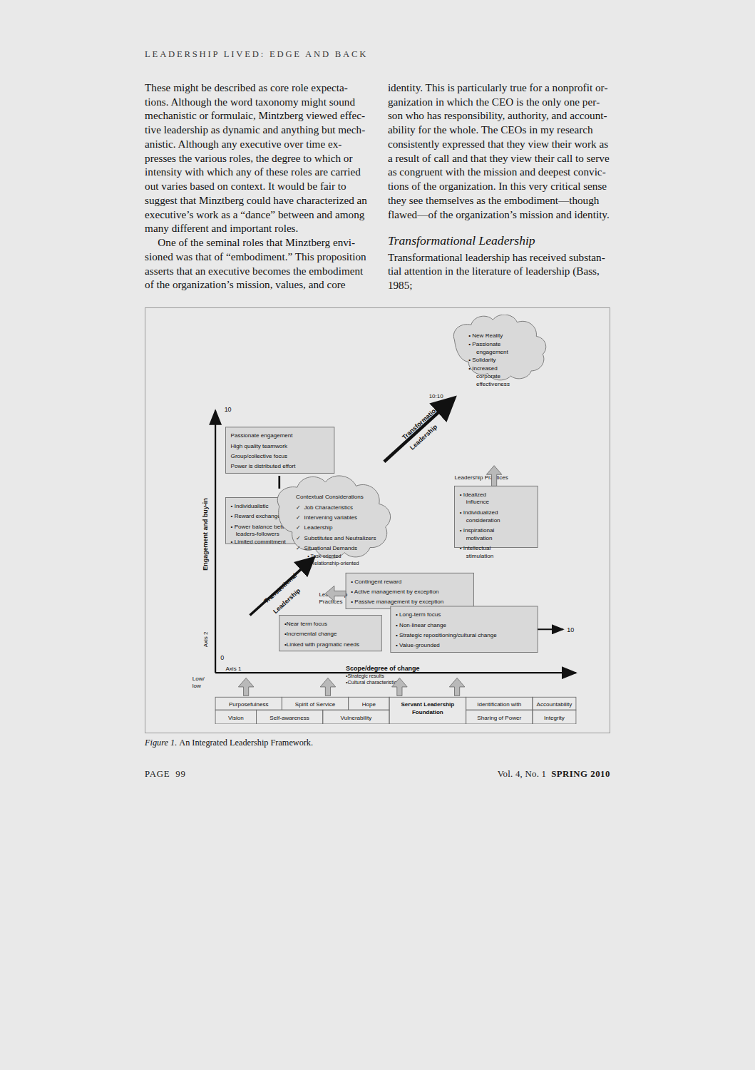Leadership Lived: Edge and Back
These might be described as core role expectations. Although the word taxonomy might sound mechanistic or formulaic, Mintzberg viewed effective leadership as dynamic and anything but mechanistic. Although any executive over time expresses the various roles, the degree to which or intensity with which any of these roles are carried out varies based on context. It would be fair to suggest that Minztberg could have characterized an executive’s work as a “dance” between and among many different and important roles.
One of the seminal roles that Minztberg envisioned was that of “embodiment.” This proposition asserts that an executive becomes the embodiment of the organization’s mission, values, and core identity. This is particularly true for a nonprofit organization in which the CEO is the only one person who has responsibility, authority, and accountability for the whole. The CEOs in my research consistently expressed that they view their work as a result of call and that they view their call to serve as congruent with the mission and deepest convictions of the organization. In this very critical sense they see themselves as the embodiment—though flawed—of the organization’s mission and identity.
Transformational Leadership
Transformational leadership has received substantial attention in the literature of leadership (Bass, 1985;
• New Reality • Passionate engagement • Solidarity • Increased corporate effectiveness 10:10 Transformational Leadership 10 Engagement and buy-in Axis 2 0 Low/ low Axis 1 Scope/degree of change •Strategic results •Cultural characteristics Passionate engagement High quality teamwork Group/collective focus Power is distributed effort • Individualistic • Reward exchange • Power balance between leaders-followers • Limited commitment Contextual Considerations ✓ Job Characteristics ✓ Intervening variables ✓ Leadership ✓ Substitutes and Neutralizers ✓ Situational Demands • Task-oriented • Relationship-oriented • Idealized influence • Individualized consideration • Inspirational motivation • Intellectual stimulation Leadership Practices Transactional Leadership • Contingent reward • Active management by exception • Passive management by exception Leadership Practices •Near term focus •Incremental change •Linked with pragmatic needs • Long-term focus • Non-linear change • Strategic repositioning/cultural change • Value-grounded 10 Purposefulness Spirit of Service Hope Servant Leadership Foundation Identification with Accountability Vision Self-awareness Vulnerability Sharing of Power Integrity
Figure 1. An Integrated Leadership Framework.
PAGE 99
Vol. 4, No. 1 SPRING 2010